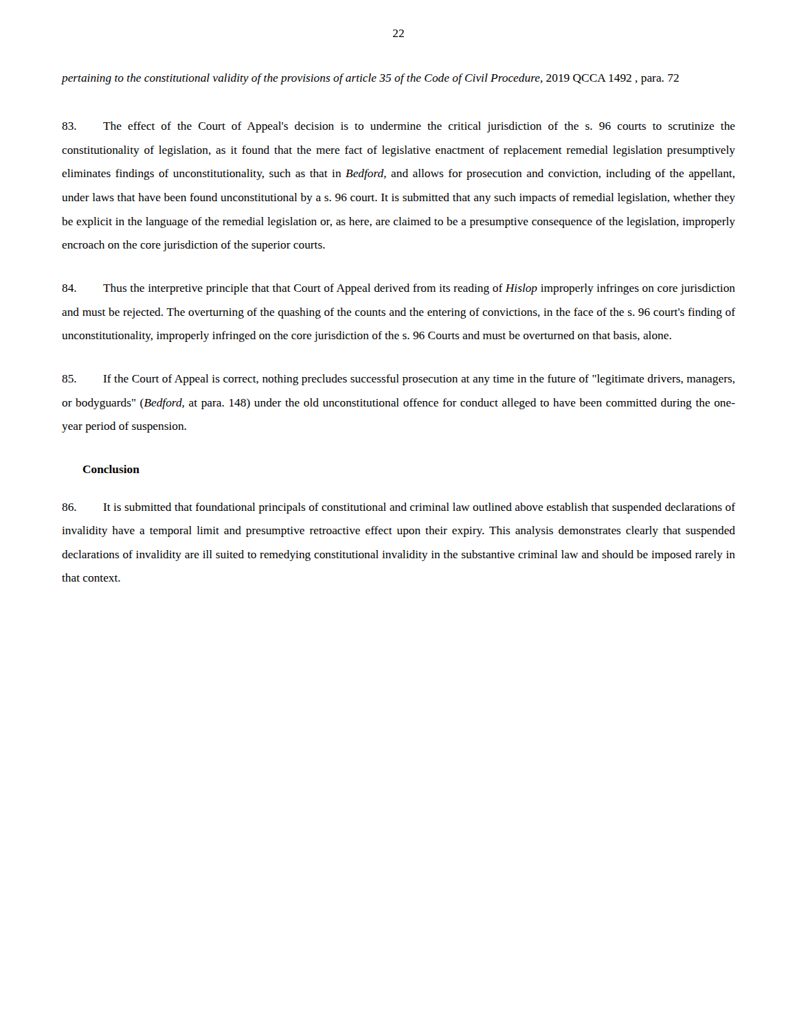22
pertaining to the constitutional validity of the provisions of article 35 of the Code of Civil Procedure, 2019 QCCA 1492 , para. 72
83. The effect of the Court of Appeal's decision is to undermine the critical jurisdiction of the s. 96 courts to scrutinize the constitutionality of legislation, as it found that the mere fact of legislative enactment of replacement remedial legislation presumptively eliminates findings of unconstitutionality, such as that in Bedford, and allows for prosecution and conviction, including of the appellant, under laws that have been found unconstitutional by a s. 96 court. It is submitted that any such impacts of remedial legislation, whether they be explicit in the language of the remedial legislation or, as here, are claimed to be a presumptive consequence of the legislation, improperly encroach on the core jurisdiction of the superior courts.
84. Thus the interpretive principle that that Court of Appeal derived from its reading of Hislop improperly infringes on core jurisdiction and must be rejected. The overturning of the quashing of the counts and the entering of convictions, in the face of the s. 96 court's finding of unconstitutionality, improperly infringed on the core jurisdiction of the s. 96 Courts and must be overturned on that basis, alone.
85. If the Court of Appeal is correct, nothing precludes successful prosecution at any time in the future of "legitimate drivers, managers, or bodyguards" (Bedford, at para. 148) under the old unconstitutional offence for conduct alleged to have been committed during the one-year period of suspension.
Conclusion
86. It is submitted that foundational principals of constitutional and criminal law outlined above establish that suspended declarations of invalidity have a temporal limit and presumptive retroactive effect upon their expiry. This analysis demonstrates clearly that suspended declarations of invalidity are ill suited to remedying constitutional invalidity in the substantive criminal law and should be imposed rarely in that context.